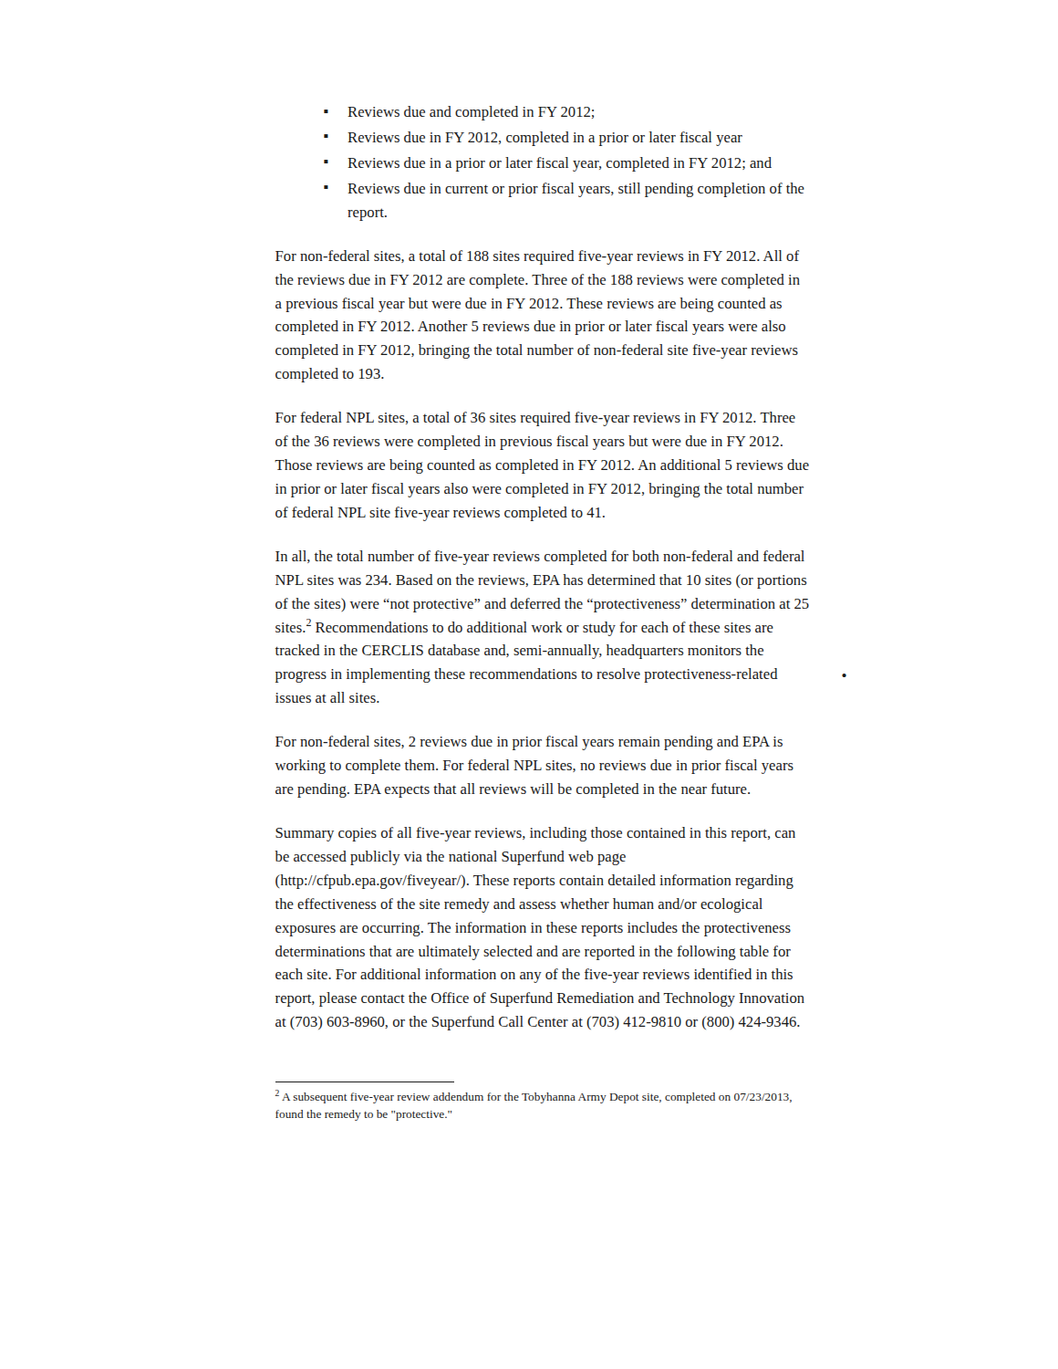Reviews due and completed in FY 2012;
Reviews due in FY 2012, completed in a prior or later fiscal year
Reviews due in a prior or later fiscal year, completed in FY 2012; and
Reviews due in current or prior fiscal years, still pending completion of the report.
For non-federal sites, a total of 188 sites required five-year reviews in FY 2012. All of the reviews due in FY 2012 are complete. Three of the 188 reviews were completed in a previous fiscal year but were due in FY 2012. These reviews are being counted as completed in FY 2012. Another 5 reviews due in prior or later fiscal years were also completed in FY 2012, bringing the total number of non-federal site five-year reviews completed to 193.
For federal NPL sites, a total of 36 sites required five-year reviews in FY 2012. Three of the 36 reviews were completed in previous fiscal years but were due in FY 2012. Those reviews are being counted as completed in FY 2012. An additional 5 reviews due in prior or later fiscal years also were completed in FY 2012, bringing the total number of federal NPL site five-year reviews completed to 41.
In all, the total number of five-year reviews completed for both non-federal and federal NPL sites was 234. Based on the reviews, EPA has determined that 10 sites (or portions of the sites) were “not protective” and deferred the “protectiveness” determination at 25 sites.2 Recommendations to do additional work or study for each of these sites are tracked in the CERCLIS database and, semi-annually, headquarters monitors the progress in implementing these recommendations to resolve protectiveness-related issues at all sites.
For non-federal sites, 2 reviews due in prior fiscal years remain pending and EPA is working to complete them. For federal NPL sites, no reviews due in prior fiscal years are pending. EPA expects that all reviews will be completed in the near future.
Summary copies of all five-year reviews, including those contained in this report, can be accessed publicly via the national Superfund web page (http://cfpub.epa.gov/fiveyear/). These reports contain detailed information regarding the effectiveness of the site remedy and assess whether human and/or ecological exposures are occurring. The information in these reports includes the protectiveness determinations that are ultimately selected and are reported in the following table for each site. For additional information on any of the five-year reviews identified in this report, please contact the Office of Superfund Remediation and Technology Innovation at (703) 603-8960, or the Superfund Call Center at (703) 412-9810 or (800) 424-9346.
•
2 A subsequent five-year review addendum for the Tobyhanna Army Depot site, completed on 07/23/2013, found the remedy to be "protective."